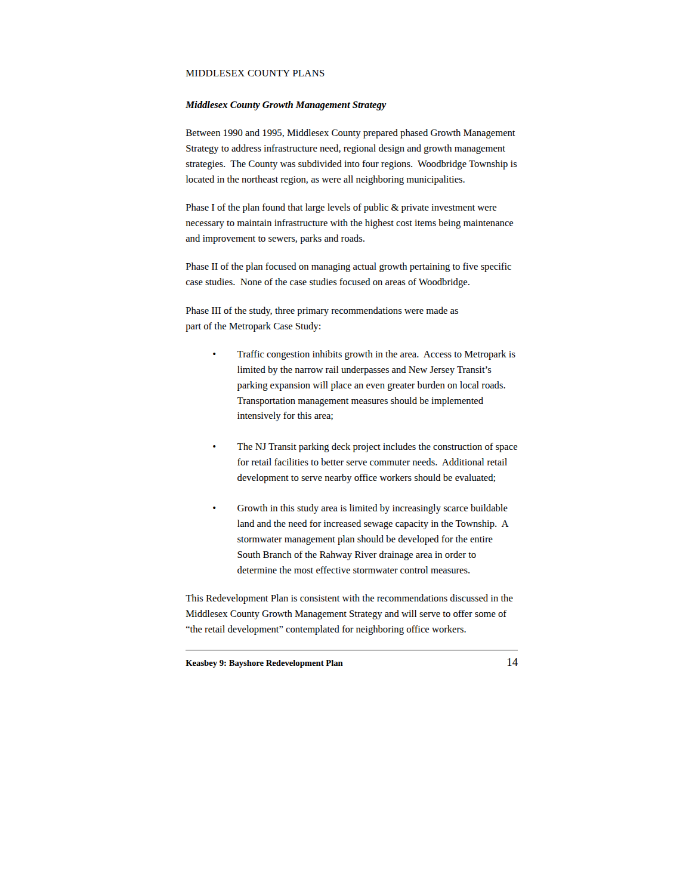MIDDLESEX COUNTY PLANS
Middlesex County Growth Management Strategy
Between 1990 and 1995, Middlesex County prepared phased Growth Management Strategy to address infrastructure need, regional design and growth management strategies. The County was subdivided into four regions. Woodbridge Township is located in the northeast region, as were all neighboring municipalities.
Phase I of the plan found that large levels of public & private investment were necessary to maintain infrastructure with the highest cost items being maintenance and improvement to sewers, parks and roads.
Phase II of the plan focused on managing actual growth pertaining to five specific case studies. None of the case studies focused on areas of Woodbridge.
Phase III of the study, three primary recommendations were made as
part of the Metropark Case Study:
Traffic congestion inhibits growth in the area. Access to Metropark is limited by the narrow rail underpasses and New Jersey Transit’s parking expansion will place an even greater burden on local roads. Transportation management measures should be implemented intensively for this area;
The NJ Transit parking deck project includes the construction of space for retail facilities to better serve commuter needs. Additional retail development to serve nearby office workers should be evaluated;
Growth in this study area is limited by increasingly scarce buildable land and the need for increased sewage capacity in the Township. A stormwater management plan should be developed for the entire South Branch of the Rahway River drainage area in order to determine the most effective stormwater control measures.
This Redevelopment Plan is consistent with the recommendations discussed in the Middlesex County Growth Management Strategy and will serve to offer some of “the retail development” contemplated for neighboring office workers.
Keasbey 9: Bayshore Redevelopment Plan 14